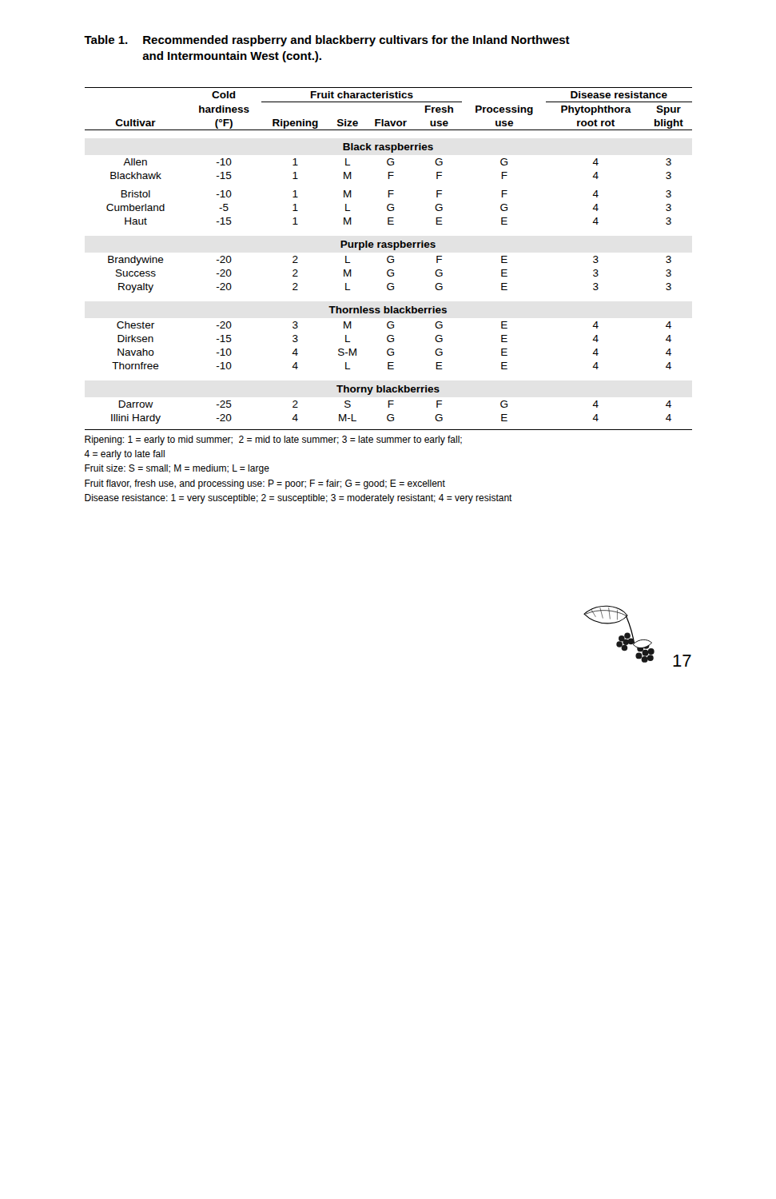Table 1.
Recommended raspberry and blackberry cultivars for the Inland Northwest and Intermountain West (cont.).
| | Cold | Fruit characteristics | | Disease resistance |
| --- | --- | --- | --- | --- |
| | hardiness | | | | Fresh | Processing | Phytophthora | Spur |
| Cultivar | (°F) | Ripening | Size | Flavor | use | use | root rot | blight |
| Black raspberries |
| Allen | -10 | 1 | L | G | G | G | 4 | 3 |
| Blackhawk | -15 | 1 | M | F | F | F | 4 | 3 |
| Bristol | -10 | 1 | M | F | F | F | 4 | 3 |
| Cumberland | -5 | 1 | L | G | G | G | 4 | 3 |
| Haut | -15 | 1 | M | E | E | E | 4 | 3 |
| Purple raspberries |
| Brandywine | -20 | 2 | L | G | F | E | 3 | 3 |
| Success | -20 | 2 | M | G | G | E | 3 | 3 |
| Royalty | -20 | 2 | L | G | G | E | 3 | 3 |
| Thornless blackberries |
| Chester | -20 | 3 | M | G | G | E | 4 | 4 |
| Dirksen | -15 | 3 | L | G | G | E | 4 | 4 |
| Navaho | -10 | 4 | S-M | G | G | E | 4 | 4 |
| Thornfree | -10 | 4 | L | E | E | E | 4 | 4 |
| Thorny blackberries |
| Darrow | -25 | 2 | S | F | F | G | 4 | 4 |
| Illini Hardy | -20 | 4 | M-L | G | G | E | 4 | 4 |
Ripening: 1 = early to mid summer; 2 = mid to late summer; 3 = late summer to early fall;
4 = early to late fall
Fruit size: S = small; M = medium; L = large
Fruit flavor, fresh use, and processing use: P = poor; F = fair; G = good; E = excellent
Disease resistance: 1 = very susceptible; 2 = susceptible; 3 = moderately resistant; 4 = very resistant
17